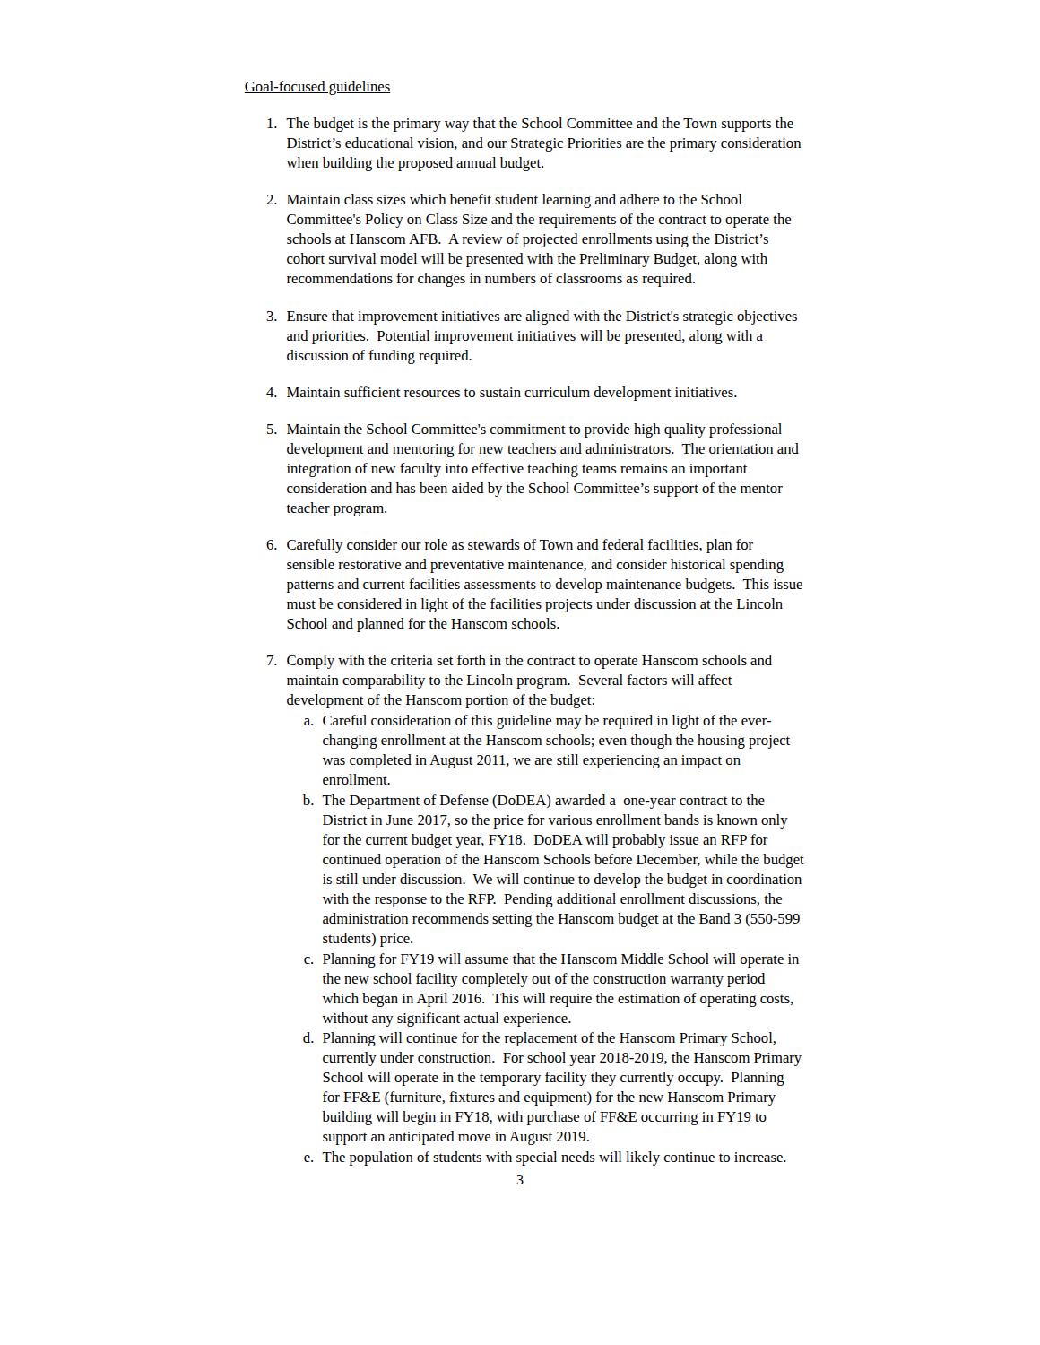Goal-focused guidelines
The budget is the primary way that the School Committee and the Town supports the District’s educational vision, and our Strategic Priorities are the primary consideration when building the proposed annual budget.
Maintain class sizes which benefit student learning and adhere to the School Committee's Policy on Class Size and the requirements of the contract to operate the schools at Hanscom AFB. A review of projected enrollments using the District’s cohort survival model will be presented with the Preliminary Budget, along with recommendations for changes in numbers of classrooms as required.
Ensure that improvement initiatives are aligned with the District's strategic objectives and priorities. Potential improvement initiatives will be presented, along with a discussion of funding required.
Maintain sufficient resources to sustain curriculum development initiatives.
Maintain the School Committee's commitment to provide high quality professional development and mentoring for new teachers and administrators. The orientation and integration of new faculty into effective teaching teams remains an important consideration and has been aided by the School Committee’s support of the mentor teacher program.
Carefully consider our role as stewards of Town and federal facilities, plan for sensible restorative and preventative maintenance, and consider historical spending patterns and current facilities assessments to develop maintenance budgets. This issue must be considered in light of the facilities projects under discussion at the Lincoln School and planned for the Hanscom schools.
Comply with the criteria set forth in the contract to operate Hanscom schools and maintain comparability to the Lincoln program. Several factors will affect development of the Hanscom portion of the budget:
Careful consideration of this guideline may be required in light of the ever-changing enrollment at the Hanscom schools; even though the housing project was completed in August 2011, we are still experiencing an impact on enrollment.
The Department of Defense (DoDEA) awarded a one-year contract to the District in June 2017, so the price for various enrollment bands is known only for the current budget year, FY18. DoDEA will probably issue an RFP for continued operation of the Hanscom Schools before December, while the budget is still under discussion. We will continue to develop the budget in coordination with the response to the RFP. Pending additional enrollment discussions, the administration recommends setting the Hanscom budget at the Band 3 (550-599 students) price.
Planning for FY19 will assume that the Hanscom Middle School will operate in the new school facility completely out of the construction warranty period which began in April 2016. This will require the estimation of operating costs, without any significant actual experience.
Planning will continue for the replacement of the Hanscom Primary School, currently under construction. For school year 2018-2019, the Hanscom Primary School will operate in the temporary facility they currently occupy. Planning for FF&E (furniture, fixtures and equipment) for the new Hanscom Primary building will begin in FY18, with purchase of FF&E occurring in FY19 to support an anticipated move in August 2019.
The population of students with special needs will likely continue to increase.
3